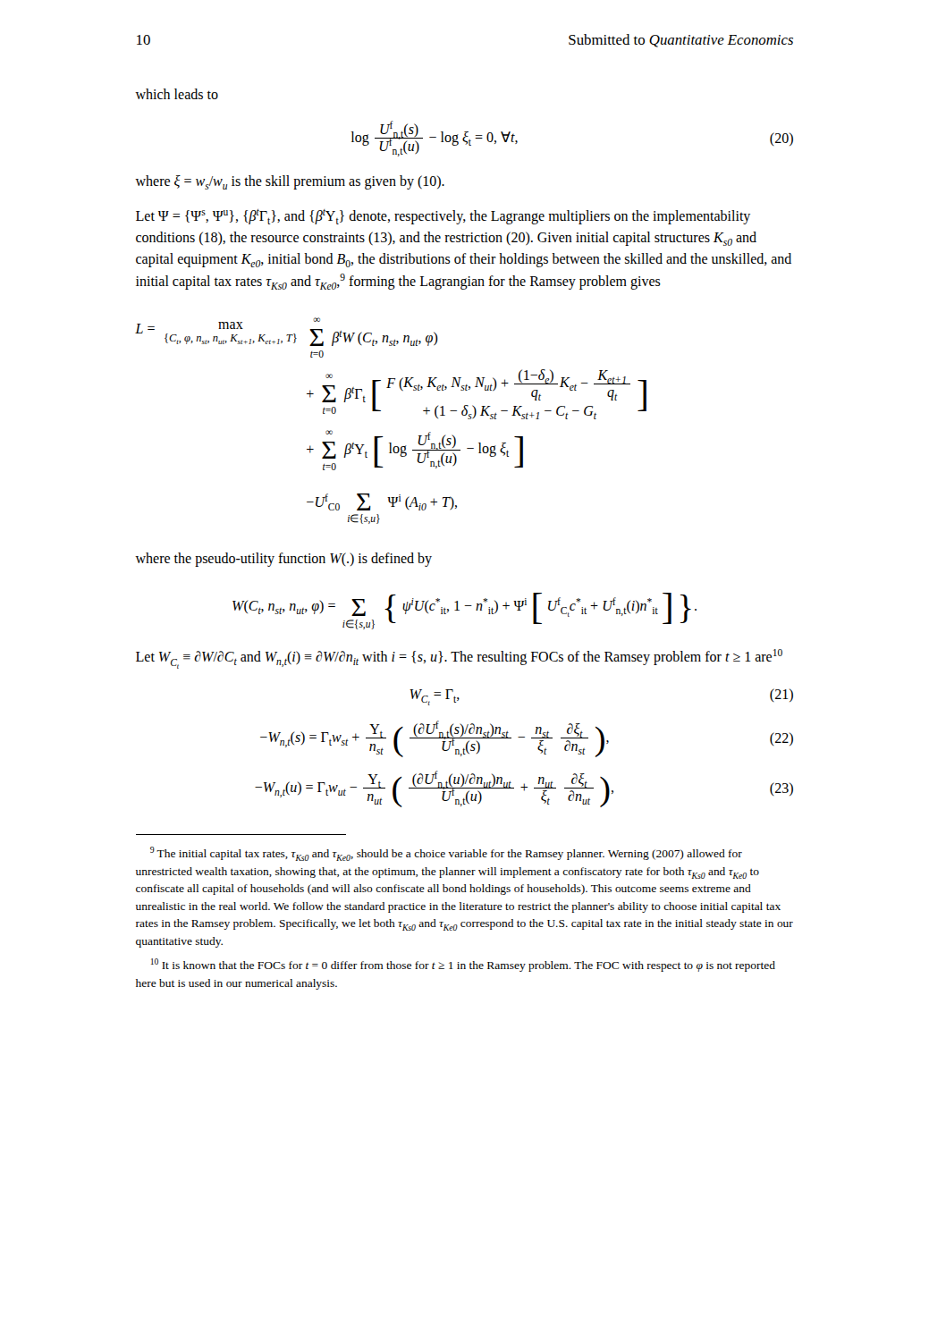10 Submitted to Quantitative Economics
which leads to
log Ufn,t(s) Ufn,t(u) − log ξt = 0, ∀t, (20)
where ξ = ws/wu is the skill premium as given by (10).
Let Ψ = {Ψs, Ψu}, {βt Γt}, and {βt Υt} denote, respectively, the Lagrange multipliers on the implementability conditions (18), the resource constraints (13), and the restriction (20). Given initial capital structures Ks0 and capital equipment Ke0, initial bond B0, the distributions of their holdings between the skilled and the unskilled, and initial capital tax rates τKs0 and τKe0,9 forming the Lagrangian for the Ramsey problem gives
L =
max {Ct, φ, nst, nut, Kst+1, Ket+1, T}
∞Σt=0 βtW (Ct, nst, nut, φ)
+ ∞Σt=0 βt Γt [ F (Kst, Ket, Nst, Nut) + (1−δe) qt Ket − Ket+1 qt + (1 − δs) Kst − Kst+1 − Ct − Gt ]
+ ∞Σt=0 βt Υt [ log Ufn,t(s) Ufn,t(u) − log ξt ]
−UfC0 Σi∈{s,u} Ψi (Ai0 + T),
where the pseudo-utility function W(.) is defined by
W(Ct, nst, nut, φ) = Σi∈{s,u} { ψiU(c*it, 1 − n*it) + Ψi [ UfCtc*it + Ufn,t(i)n*it ] }.
Let WCt ≡ ∂W/∂Ct and Wn,t(i) ≡ ∂W/∂nit with i = {s, u}. The resulting FOCs of the Ramsey problem for t ≥ 1 are10
WCt = Γt, (21)
−Wn,t(s) = Γtwst + Υt nst ( (∂Ufn,t(s)/∂nst)nst Ufn,t(s) − nst ξt ∂ξt∂nst ), (22)
−Wn,t(u) = Γtwut − Υt nut ( (∂Ufn,t(u)/∂nut)nut Ufn,t(u) + nut ξt ∂ξt∂nut ), (23)
9 The initial capital tax rates, τKs0 and τKe0, should be a choice variable for the Ramsey planner. Werning (2007) allowed for unrestricted wealth taxation, showing that, at the optimum, the planner will implement a confiscatory rate for both τKs0 and τKe0 to confiscate all capital of households (and will also confiscate all bond holdings of households). This outcome seems extreme and unrealistic in the real world. We follow the standard practice in the literature to restrict the planner's ability to choose initial capital tax rates in the Ramsey problem. Specifically, we let both τKs0 and τKe0 correspond to the U.S. capital tax rate in the initial steady state in our quantitative study.
10 It is known that the FOCs for t = 0 differ from those for t ≥ 1 in the Ramsey problem. The FOC with respect to φ is not reported here but is used in our numerical analysis.